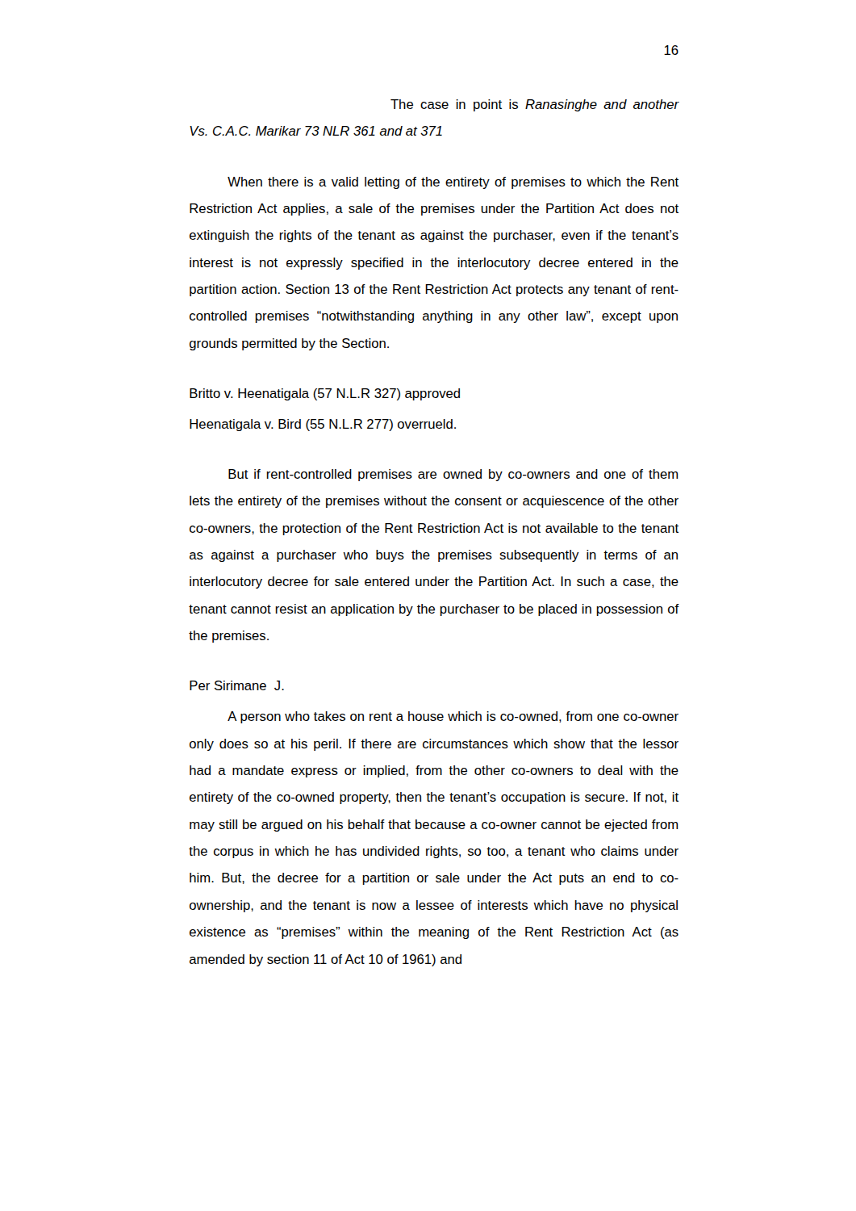16
The case in point is Ranasinghe and another Vs. C.A.C. Marikar 73 NLR 361 and at 371
When there is a valid letting of the entirety of premises to which the Rent Restriction Act applies, a sale of the premises under the Partition Act does not extinguish the rights of the tenant as against the purchaser, even if the tenant’s interest is not expressly specified in the interlocutory decree entered in the partition action. Section 13 of the Rent Restriction Act protects any tenant of rent-controlled premises “notwithstanding anything in any other law”, except upon grounds permitted by the Section.
Britto v. Heenatigala (57 N.L.R 327) approved
Heenatigala v. Bird (55 N.L.R 277) overrueld.
But if rent-controlled premises are owned by co-owners and one of them lets the entirety of the premises without the consent or acquiescence of the other co-owners, the protection of the Rent Restriction Act is not available to the tenant as against a purchaser who buys the premises subsequently in terms of an interlocutory decree for sale entered under the Partition Act. In such a case, the tenant cannot resist an application by the purchaser to be placed in possession of the premises.
Per Sirimane J.
A person who takes on rent a house which is co-owned, from one co-owner only does so at his peril. If there are circumstances which show that the lessor had a mandate express or implied, from the other co-owners to deal with the entirety of the co-owned property, then the tenant’s occupation is secure. If not, it may still be argued on his behalf that because a co-owner cannot be ejected from the corpus in which he has undivided rights, so too, a tenant who claims under him. But, the decree for a partition or sale under the Act puts an end to co-ownership, and the tenant is now a lessee of interests which have no physical existence as “premises” within the meaning of the Rent Restriction Act (as amended by section 11 of Act 10 of 1961) and